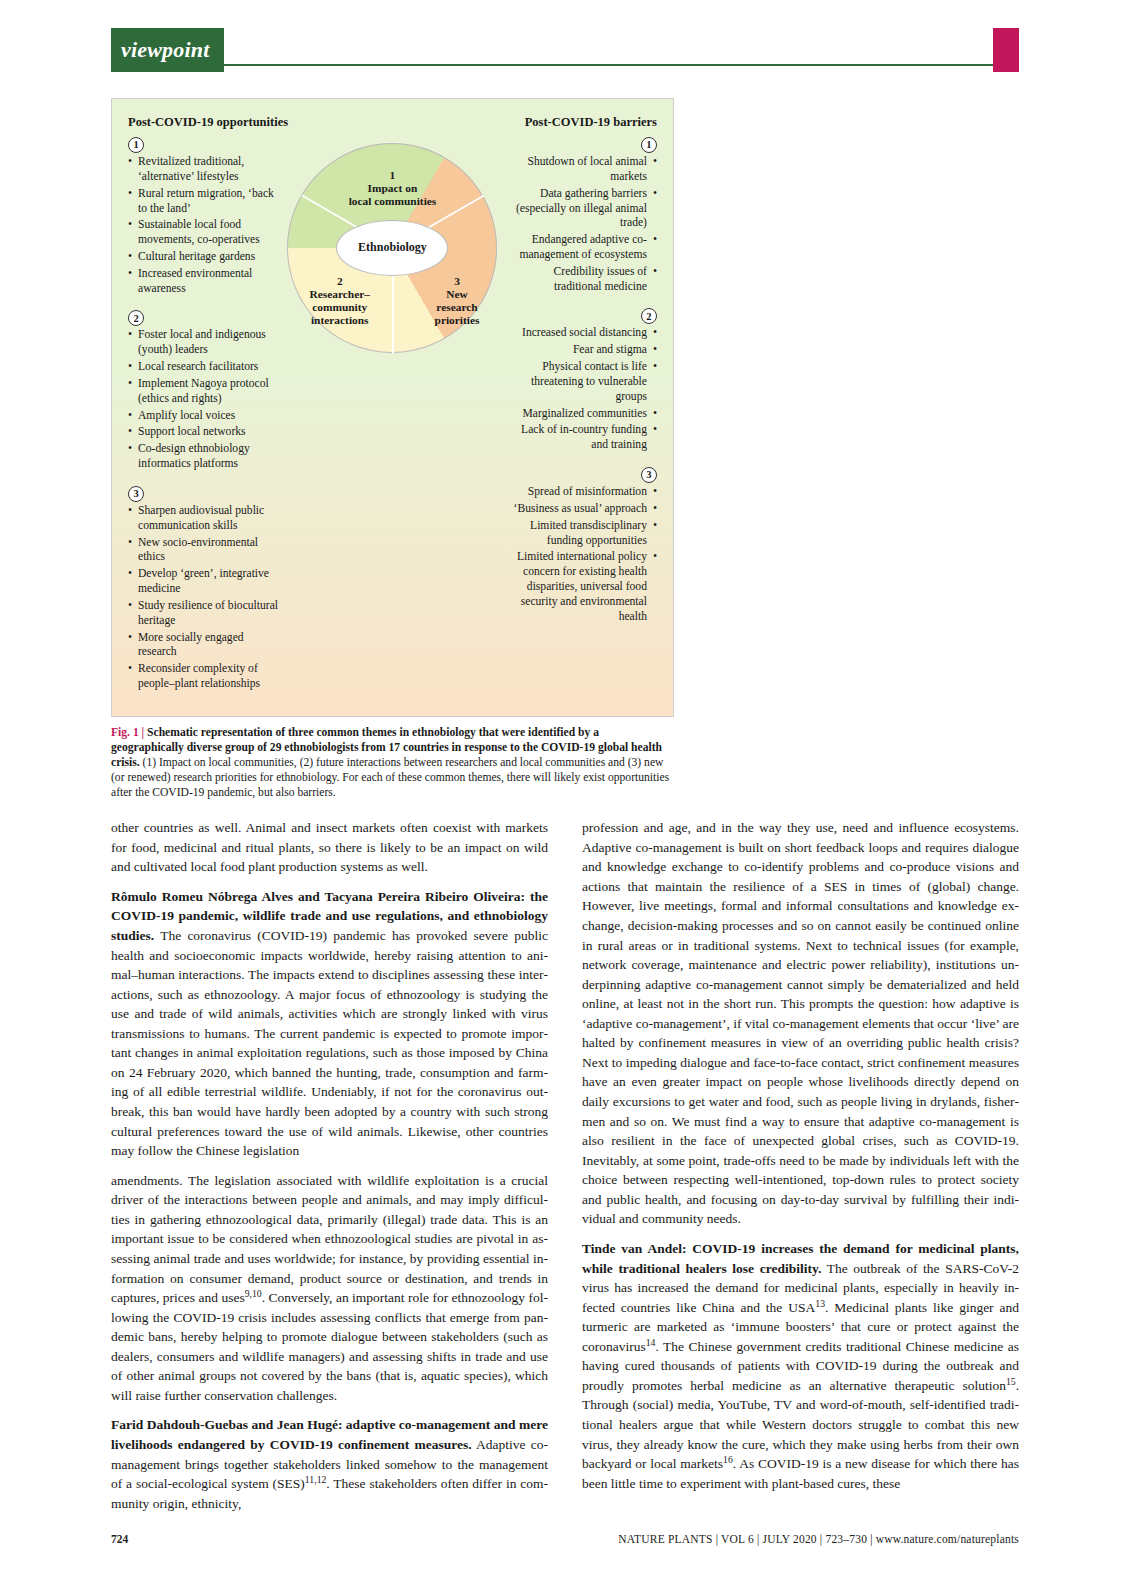viewpoint
Post-COVID-19 opportunities Post-COVID-19 barriers
1
Revitalized traditional, ‘alternative’ lifestyles
Rural return migration, ‘back to the land’
Sustainable local food movements, co-operatives
Cultural heritage gardens
Increased environmental awareness
2
Foster local and indigenous (youth) leaders
Local research facilitators
Implement Nagoya protocol (ethics and rights)
Amplify local voices
Support local networks
Co-design ethnobiology informatics platforms
3
Sharpen audiovisual public communication skills
New socio-environmental ethics
Develop ‘green’, integrative medicine
Study resilience of biocultural heritage
More socially engaged research
Reconsider complexity of people–plant relationships
Ethnobiology
1 Impact on
local communities
2 Researcher–
community
interactions
3 New
research
priorities
1
Shutdown of local animal markets
Data gathering barriers (especially on illegal animal trade)
Endangered adaptive co-management of ecosystems
Credibility issues of traditional medicine
2
Increased social distancing
Fear and stigma
Physical contact is life threatening to vulnerable groups
Marginalized communities
Lack of in-country funding and training
3
Spread of misinformation
‘Business as usual’ approach
Limited transdisciplinary funding opportunities
Limited international policy concern for existing health disparities, universal food security and environmental health
Fig. 1 | Schematic representation of three common themes in ethnobiology that were identified by a geographically diverse group of 29 ethnobiologists from 17 countries in response to the COVID-19 global health crisis. (1) Impact on local communities, (2) future interactions between researchers and local communities and (3) new (or renewed) research priorities for ethnobiology. For each of these common themes, there will likely exist opportunities after the COVID-19 pandemic, but also barriers.
other countries as well. Animal and insect markets often coexist with markets for food, medicinal and ritual plants, so there is likely to be an impact on wild and cultivated local food plant production systems as well.
Rômulo Romeu Nóbrega Alves and Tacyana Pereira Ribeiro Oliveira: the COVID-19 pandemic, wildlife trade and use regulations, and ethnobiology studies. The coronavirus (COVID-19) pandemic has provoked severe public health and socioeconomic impacts worldwide, hereby raising attention to animal–human interactions. The impacts extend to disciplines assessing these interactions, such as ethnozoology. A major focus of ethnozoology is studying the use and trade of wild animals, activities which are strongly linked with virus transmissions to humans. The current pandemic is expected to promote important changes in animal exploitation regulations, such as those imposed by China on 24 February 2020, which banned the hunting, trade, consumption and farming of all edible terrestrial wildlife. Undeniably, if not for the coronavirus outbreak, this ban would have hardly been adopted by a country with such strong cultural preferences toward the use of wild animals. Likewise, other countries may follow the Chinese legislation
amendments. The legislation associated with wildlife exploitation is a crucial driver of the interactions between people and animals, and may imply difficulties in gathering ethnozoological data, primarily (illegal) trade data. This is an important issue to be considered when ethnozoological studies are pivotal in assessing animal trade and uses worldwide; for instance, by providing essential information on consumer demand, product source or destination, and trends in captures, prices and uses9,10. Conversely, an important role for ethnozoology following the COVID-19 crisis includes assessing conflicts that emerge from pandemic bans, hereby helping to promote dialogue between stakeholders (such as dealers, consumers and wildlife managers) and assessing shifts in trade and use of other animal groups not covered by the bans (that is, aquatic species), which will raise further conservation challenges.
Farid Dahdouh-Guebas and Jean Hugé: adaptive co-management and mere livelihoods endangered by COVID-19 confinement measures. Adaptive co-management brings together stakeholders linked somehow to the management of a social-ecological system (SES)11,12. These stakeholders often differ in community origin, ethnicity,
profession and age, and in the way they use, need and influence ecosystems. Adaptive co-management is built on short feedback loops and requires dialogue and knowledge exchange to co-identify problems and co-produce visions and actions that maintain the resilience of a SES in times of (global) change. However, live meetings, formal and informal consultations and knowledge exchange, decision-making processes and so on cannot easily be continued online in rural areas or in traditional systems. Next to technical issues (for example, network coverage, maintenance and electric power reliability), institutions underpinning adaptive co-management cannot simply be dematerialized and held online, at least not in the short run. This prompts the question: how adaptive is ‘adaptive co-management’, if vital co-management elements that occur ‘live’ are halted by confinement measures in view of an overriding public health crisis? Next to impeding dialogue and face-to-face contact, strict confinement measures have an even greater impact on people whose livelihoods directly depend on daily excursions to get water and food, such as people living in drylands, fishermen and so on. We must find a way to ensure that adaptive co-management is also resilient in the face of unexpected global crises, such as COVID-19. Inevitably, at some point, trade-offs need to be made by individuals left with the choice between respecting well-intentioned, top-down rules to protect society and public health, and focusing on day-to-day survival by fulfilling their individual and community needs.
Tinde van Andel: COVID-19 increases the demand for medicinal plants, while traditional healers lose credibility. The outbreak of the SARS-CoV-2 virus has increased the demand for medicinal plants, especially in heavily infected countries like China and the USA13. Medicinal plants like ginger and turmeric are marketed as ‘immune boosters’ that cure or protect against the coronavirus14. The Chinese government credits traditional Chinese medicine as having cured thousands of patients with COVID-19 during the outbreak and proudly promotes herbal medicine as an alternative therapeutic solution15. Through (social) media, YouTube, TV and word-of-mouth, self-identified traditional healers argue that while Western doctors struggle to combat this new virus, they already know the cure, which they make using herbs from their own backyard or local markets16. As COVID-19 is a new disease for which there has been little time to experiment with plant-based cures, these
724
NATURE PLANTS | VOL 6 | JULY 2020 | 723–730 | www.nature.com/natureplants